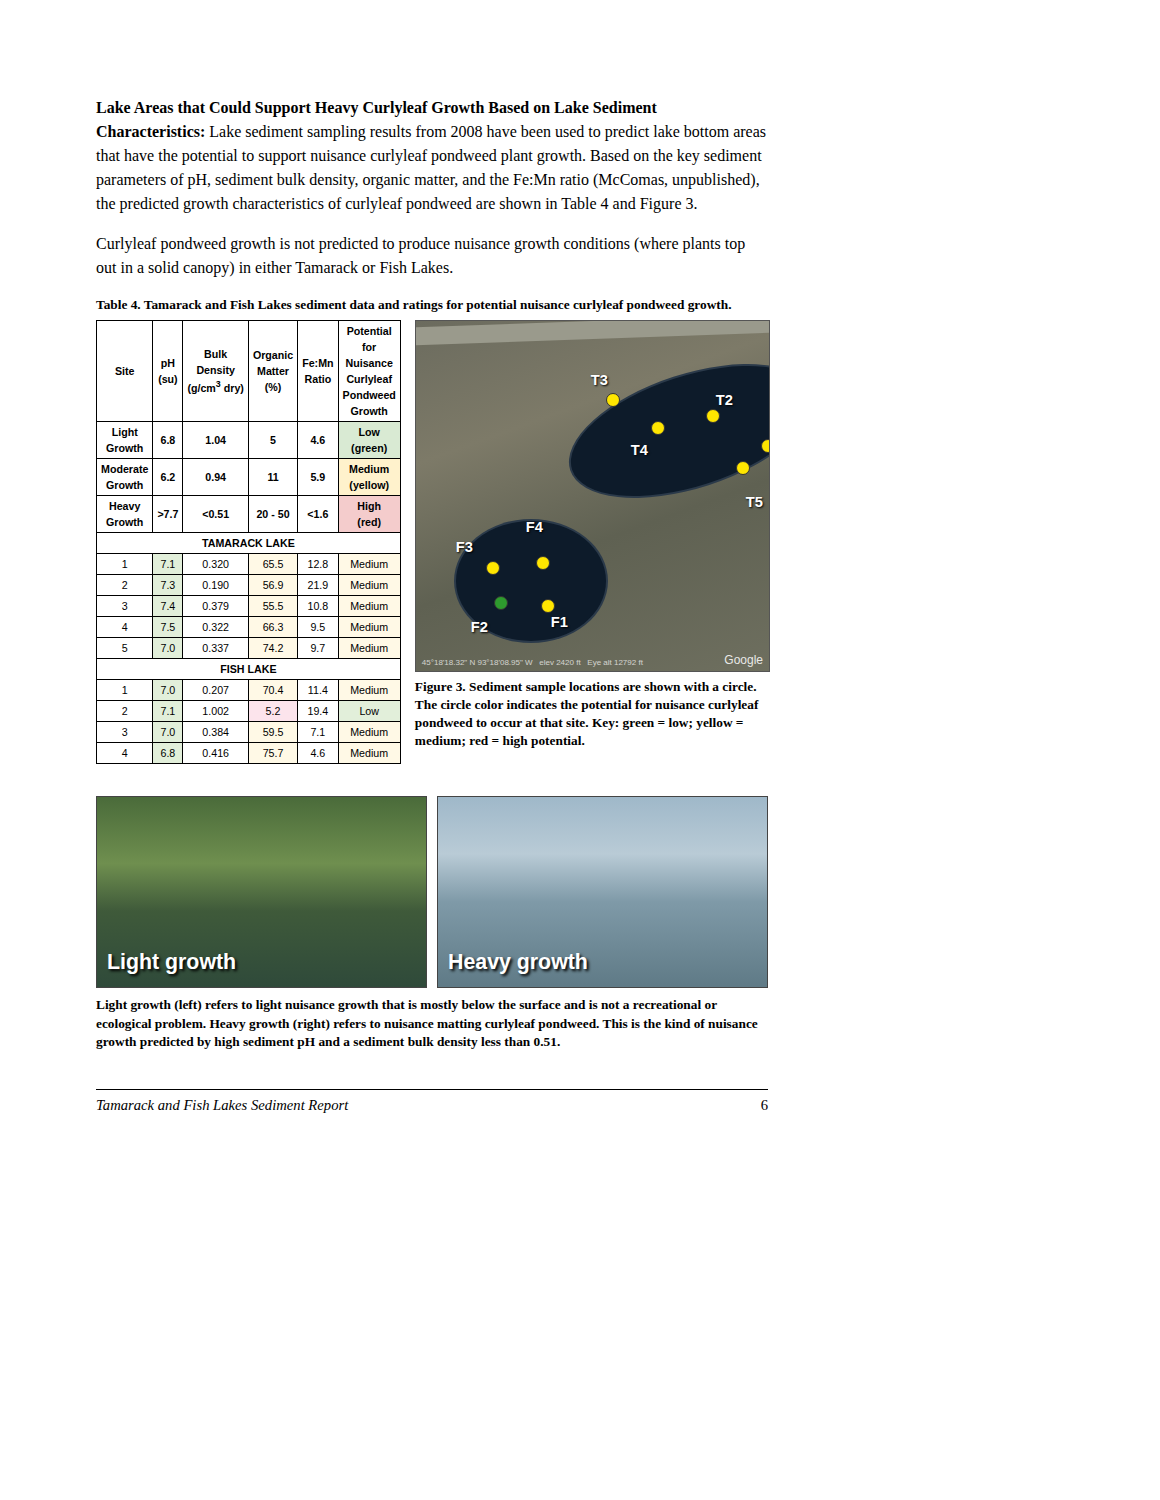Lake Areas that Could Support Heavy Curlyleaf Growth Based on Lake Sediment Characteristics: Lake sediment sampling results from 2008 have been used to predict lake bottom areas that have the potential to support nuisance curlyleaf pondweed plant growth. Based on the key sediment parameters of pH, sediment bulk density, organic matter, and the Fe:Mn ratio (McComas, unpublished), the predicted growth characteristics of curlyleaf pondweed are shown in Table 4 and Figure 3.
Curlyleaf pondweed growth is not predicted to produce nuisance growth conditions (where plants top out in a solid canopy) in either Tamarack or Fish Lakes.
Table 4. Tamarack and Fish Lakes sediment data and ratings for potential nuisance curlyleaf pondweed growth.
| Site | pH (su) | Bulk Density (g/cm 3 dry) | Organic Matter (%) | Fe:Mn Ratio | Potential for Nuisance Curlyleaf Pondweed Growth |
| --- | --- | --- | --- | --- | --- |
| Light Growth | 6.8 | 1.04 | 5 | 4.6 | Low (green) |
| Moderate Growth | 6.2 | 0.94 | 11 | 5.9 | Medium (yellow) |
| Heavy Growth | >7.7 | <0.51 | 20 - 50 | <1.6 | High (red) |
| TAMARACK LAKE |
| 1 | 7.1 | 0.320 | 65.5 | 12.8 | Medium |
| 2 | 7.3 | 0.190 | 56.9 | 21.9 | Medium |
| 3 | 7.4 | 0.379 | 55.5 | 10.8 | Medium |
| 4 | 7.5 | 0.322 | 66.3 | 9.5 | Medium |
| 5 | 7.0 | 0.337 | 74.2 | 9.7 | Medium |
| FISH LAKE |
| 1 | 7.0 | 0.207 | 70.4 | 11.4 | Medium |
| 2 | 7.1 | 1.002 | 5.2 | 19.4 | Low |
| 3 | 7.0 | 0.384 | 59.5 | 7.1 | Medium |
| 4 | 6.8 | 0.416 | 75.7 | 4.6 | Medium |
T3
T2
T1
T4
T5
F3
F4
F2
F1
Google
45°18'18.32" N 93°18'08.95" W elev 2420 ft Eye alt 12792 ft
Figure 3. Sediment sample locations are shown with a circle. The circle color indicates the potential for nuisance curlyleaf pondweed to occur at that site. Key: green = low; yellow = medium; red = high potential.
Light growth
Heavy growth
Light growth (left) refers to light nuisance growth that is mostly below the surface and is not a recreational or ecological problem. Heavy growth (right) refers to nuisance matting curlyleaf pondweed. This is the kind of nuisance growth predicted by high sediment pH and a sediment bulk density less than 0.51.
Tamarack and Fish Lakes Sediment Report 6